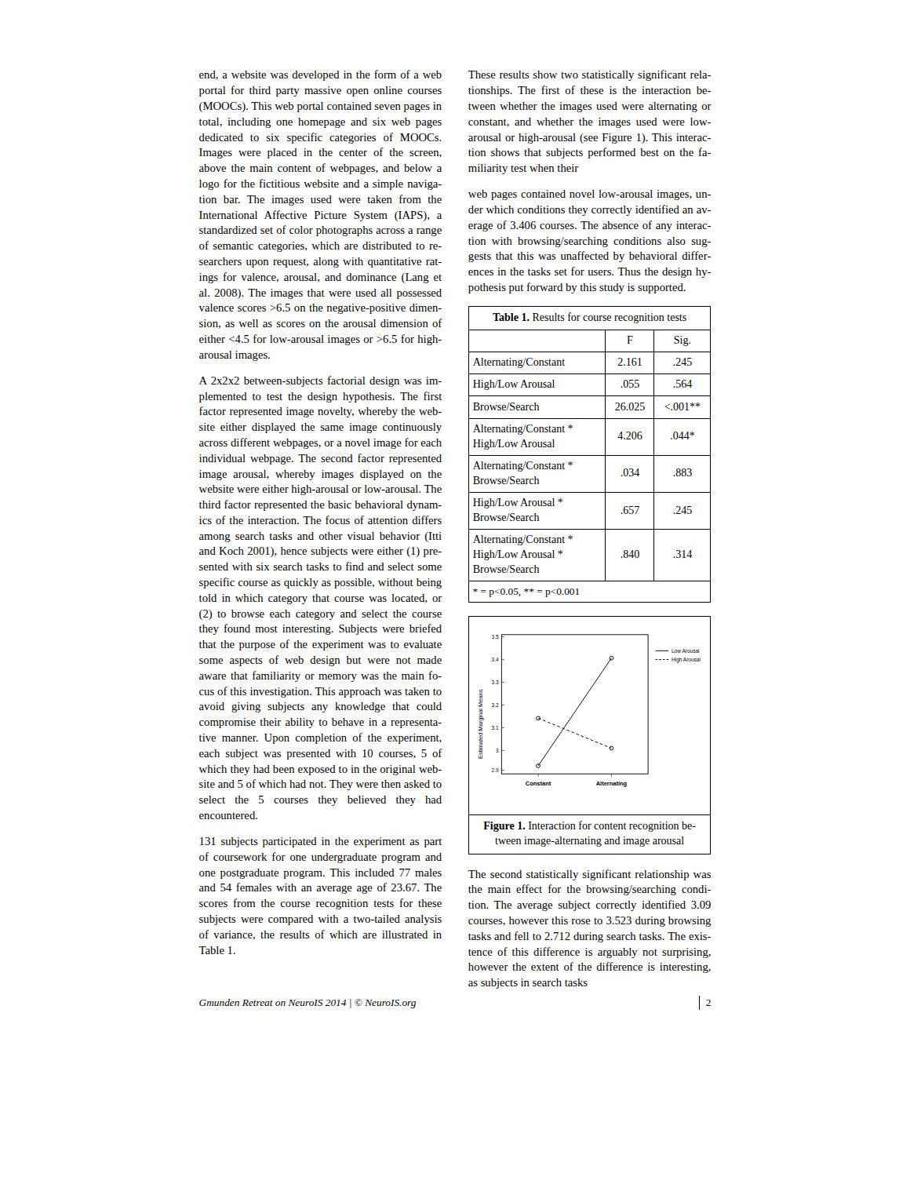end, a website was developed in the form of a web portal for third party massive open online courses (MOOCs). This web portal contained seven pages in total, including one homepage and six web pages dedicated to six specific categories of MOOCs. Images were placed in the center of the screen, above the main content of webpages, and below a logo for the fictitious website and a simple navigation bar. The images used were taken from the International Affective Picture System (IAPS), a standardized set of color photographs across a range of semantic categories, which are distributed to researchers upon request, along with quantitative ratings for valence, arousal, and dominance (Lang et al. 2008). The images that were used all possessed valence scores >6.5 on the negative-positive dimension, as well as scores on the arousal dimension of either <4.5 for low-arousal images or >6.5 for high-arousal images.
A 2x2x2 between-subjects factorial design was implemented to test the design hypothesis. The first factor represented image novelty, whereby the website either displayed the same image continuously across different webpages, or a novel image for each individual webpage. The second factor represented image arousal, whereby images displayed on the website were either high-arousal or low-arousal. The third factor represented the basic behavioral dynamics of the interaction. The focus of attention differs among search tasks and other visual behavior (Itti and Koch 2001), hence subjects were either (1) presented with six search tasks to find and select some specific course as quickly as possible, without being told in which category that course was located, or (2) to browse each category and select the course they found most interesting. Subjects were briefed that the purpose of the experiment was to evaluate some aspects of web design but were not made aware that familiarity or memory was the main focus of this investigation. This approach was taken to avoid giving subjects any knowledge that could compromise their ability to behave in a representative manner. Upon completion of the experiment, each subject was presented with 10 courses, 5 of which they had been exposed to in the original website and 5 of which had not. They were then asked to select the 5 courses they believed they had encountered.
131 subjects participated in the experiment as part of coursework for one undergraduate program and one postgraduate program. This included 77 males and 54 females with an average age of 23.67. The scores from the course recognition tests for these subjects were compared with a two-tailed analysis of variance, the results of which are illustrated in Table 1.
These results show two statistically significant relationships. The first of these is the interaction between whether the images used were alternating or constant, and whether the images used were low-arousal or high-arousal (see Figure 1). This interaction shows that subjects performed best on the familiarity test when their
web pages contained novel low-arousal images, under which conditions they correctly identified an average of 3.406 courses. The absence of any interaction with browsing/searching conditions also suggests that this was unaffected by behavioral differences in the tasks set for users. Thus the design hypothesis put forward by this study is supported.
Table 1. Results for course recognition tests
| | F | Sig. |
| --- | --- | --- |
| Alternating/Constant | 2.161 | .245 |
| High/Low Arousal | .055 | .564 |
| Browse/Search | 26.025 | <.001** |
| Alternating/Constant * High/Low Arousal | 4.206 | .044* |
| Alternating/Constant * Browse/Search | .034 | .883 |
| High/Low Arousal * Browse/Search | .657 | .245 |
| Alternating/Constant * High/Low Arousal * Browse/Search | .840 | .314 |
| * = p<0.05, ** = p<0.001 |
Estimated Marginal Means 3.5 3.4 3.3 3.2 3.1 3 2.9 Constant Alternating Low Arousal High Arousal
Figure 1. Interaction for content recognition between image-alternating and image arousal
The second statistically significant relationship was the main effect for the browsing/searching condition. The average subject correctly identified 3.09 courses, however this rose to 3.523 during browsing tasks and fell to 2.712 during search tasks. The existence of this difference is arguably not surprising, however the extent of the difference is interesting, as subjects in search tasks
Gmunden Retreat on NeuroIS 2014 | © NeuroIS.org 2